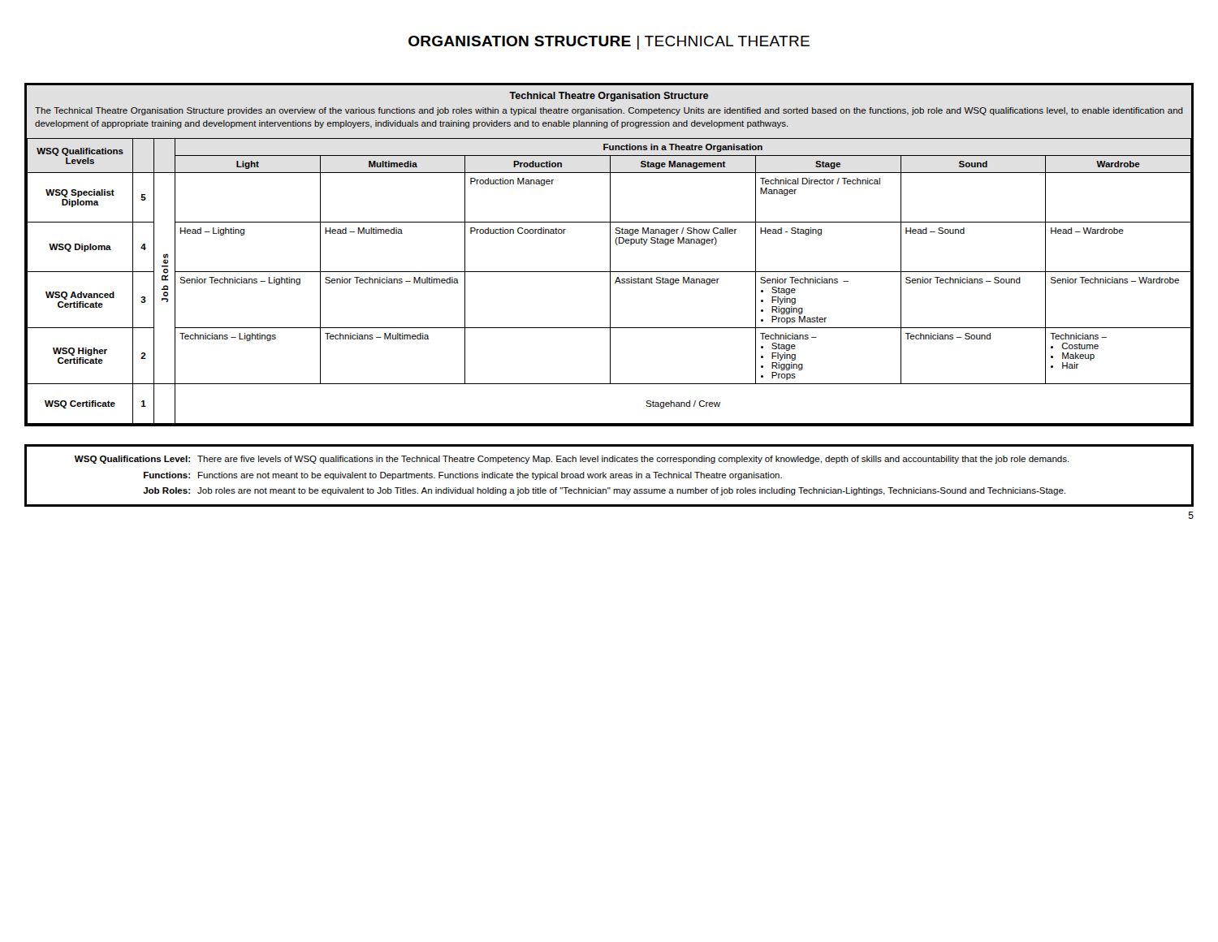ORGANISATION STRUCTURE | TECHNICAL THEATRE
Technical Theatre Organisation Structure
The Technical Theatre Organisation Structure provides an overview of the various functions and job roles within a typical theatre organisation. Competency Units are identified and sorted based on the functions, job role and WSQ qualifications level, to enable identification and development of appropriate training and development interventions by employers, individuals and training providers and to enable planning of progression and development pathways.
| WSQ Qualifications Levels | | | Functions in a Theatre Organisation |
| Light | Multimedia | Production | Stage Management | Stage | Sound | Wardrobe |
| WSQ Specialist Diploma | 5 | Job Roles | | | Production Manager | | Technical Director / Technical Manager | | |
| WSQ Diploma | 4 | Head – Lighting | Head – Multimedia | Production Coordinator | Stage Manager / Show Caller (Deputy Stage Manager) | Head - Staging | Head – Sound | Head – Wardrobe |
| WSQ Advanced Certificate | 3 | Senior Technicians – Lighting | Senior Technicians – Multimedia | | Assistant Stage Manager | Senior Technicians – Stage Flying Rigging Props Master | Senior Technicians – Sound | Senior Technicians – Wardrobe |
| WSQ Higher Certificate | 2 | Technicians – Lightings | Technicians – Multimedia | | | Technicians – Stage Flying Rigging Props | Technicians – Sound | Technicians – Costume Makeup Hair |
| WSQ Certificate | 1 | | Stagehand / Crew |
| WSQ Qualifications Level: | There are five levels of WSQ qualifications in the Technical Theatre Competency Map. Each level indicates the corresponding complexity of knowledge, depth of skills and accountability that the job role demands. |
| Functions: | Functions are not meant to be equivalent to Departments. Functions indicate the typical broad work areas in a Technical Theatre organisation. |
| Job Roles: | Job roles are not meant to be equivalent to Job Titles. An individual holding a job title of "Technician" may assume a number of job roles including Technician-Lightings, Technicians-Sound and Technicians-Stage. |
5